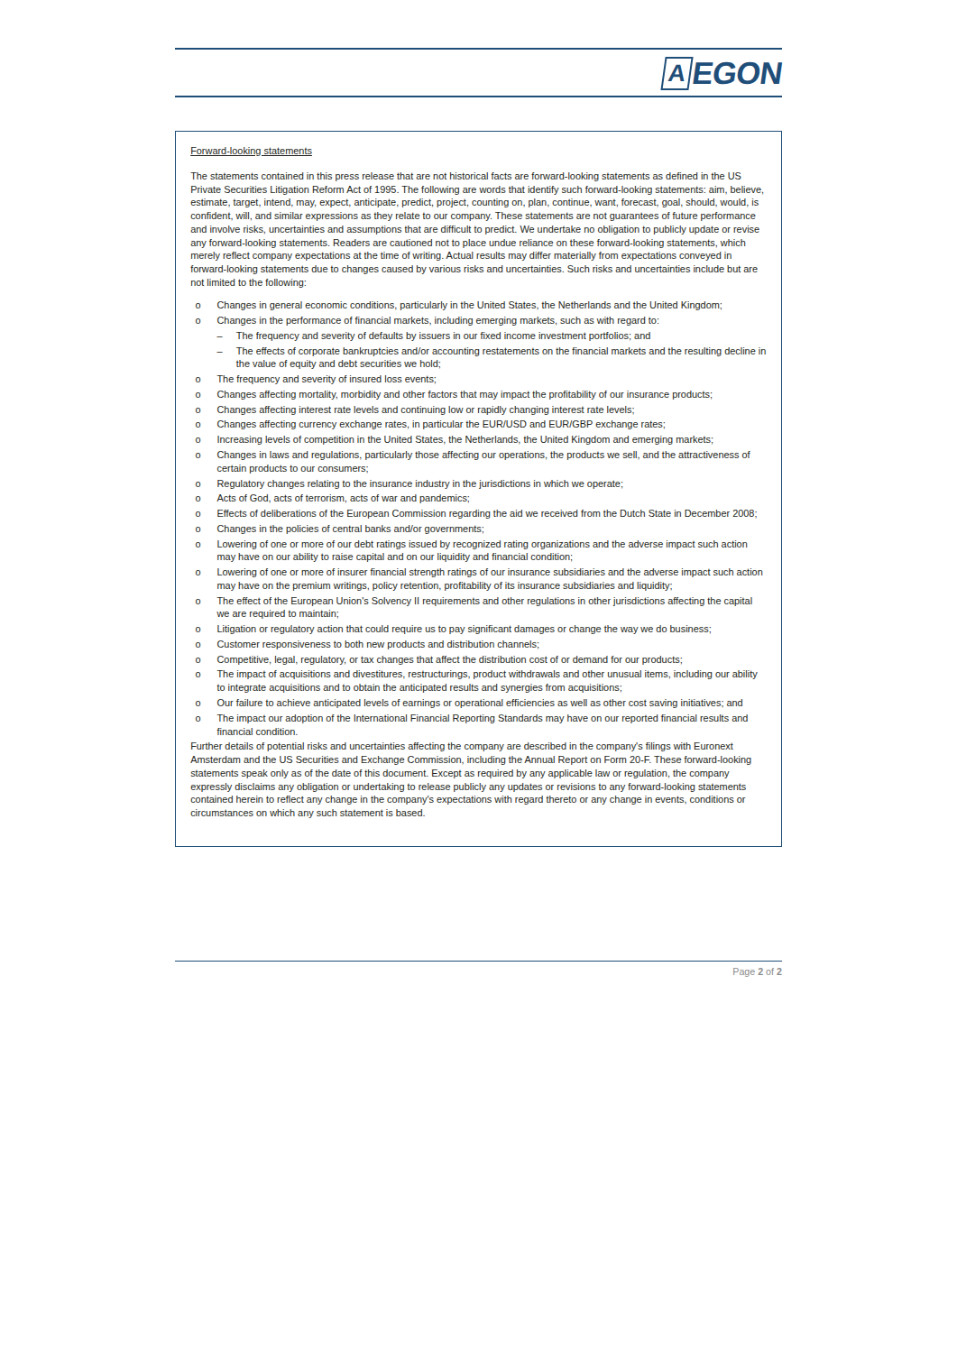AEGON
Forward-looking statements
The statements contained in this press release that are not historical facts are forward-looking statements as defined in the US Private Securities Litigation Reform Act of 1995. The following are words that identify such forward-looking statements: aim, believe, estimate, target, intend, may, expect, anticipate, predict, project, counting on, plan, continue, want, forecast, goal, should, would, is confident, will, and similar expressions as they relate to our company. These statements are not guarantees of future performance and involve risks, uncertainties and assumptions that are difficult to predict. We undertake no obligation to publicly update or revise any forward-looking statements. Readers are cautioned not to place undue reliance on these forward-looking statements, which merely reflect company expectations at the time of writing. Actual results may differ materially from expectations conveyed in forward-looking statements due to changes caused by various risks and uncertainties. Such risks and uncertainties include but are not limited to the following:
Changes in general economic conditions, particularly in the United States, the Netherlands and the United Kingdom;
Changes in the performance of financial markets, including emerging markets, such as with regard to:
The frequency and severity of defaults by issuers in our fixed income investment portfolios; and
The effects of corporate bankruptcies and/or accounting restatements on the financial markets and the resulting decline in the value of equity and debt securities we hold;
The frequency and severity of insured loss events;
Changes affecting mortality, morbidity and other factors that may impact the profitability of our insurance products;
Changes affecting interest rate levels and continuing low or rapidly changing interest rate levels;
Changes affecting currency exchange rates, in particular the EUR/USD and EUR/GBP exchange rates;
Increasing levels of competition in the United States, the Netherlands, the United Kingdom and emerging markets;
Changes in laws and regulations, particularly those affecting our operations, the products we sell, and the attractiveness of certain products to our consumers;
Regulatory changes relating to the insurance industry in the jurisdictions in which we operate;
Acts of God, acts of terrorism, acts of war and pandemics;
Effects of deliberations of the European Commission regarding the aid we received from the Dutch State in December 2008;
Changes in the policies of central banks and/or governments;
Lowering of one or more of our debt ratings issued by recognized rating organizations and the adverse impact such action may have on our ability to raise capital and on our liquidity and financial condition;
Lowering of one or more of insurer financial strength ratings of our insurance subsidiaries and the adverse impact such action may have on the premium writings, policy retention, profitability of its insurance subsidiaries and liquidity;
The effect of the European Union's Solvency II requirements and other regulations in other jurisdictions affecting the capital we are required to maintain;
Litigation or regulatory action that could require us to pay significant damages or change the way we do business;
Customer responsiveness to both new products and distribution channels;
Competitive, legal, regulatory, or tax changes that affect the distribution cost of or demand for our products;
The impact of acquisitions and divestitures, restructurings, product withdrawals and other unusual items, including our ability to integrate acquisitions and to obtain the anticipated results and synergies from acquisitions;
Our failure to achieve anticipated levels of earnings or operational efficiencies as well as other cost saving initiatives; and
The impact our adoption of the International Financial Reporting Standards may have on our reported financial results and financial condition.
Further details of potential risks and uncertainties affecting the company are described in the company's filings with Euronext Amsterdam and the US Securities and Exchange Commission, including the Annual Report on Form 20-F. These forward-looking statements speak only as of the date of this document. Except as required by any applicable law or regulation, the company expressly disclaims any obligation or undertaking to release publicly any updates or revisions to any forward-looking statements contained herein to reflect any change in the company's expectations with regard thereto or any change in events, conditions or circumstances on which any such statement is based.
Page 2 of 2